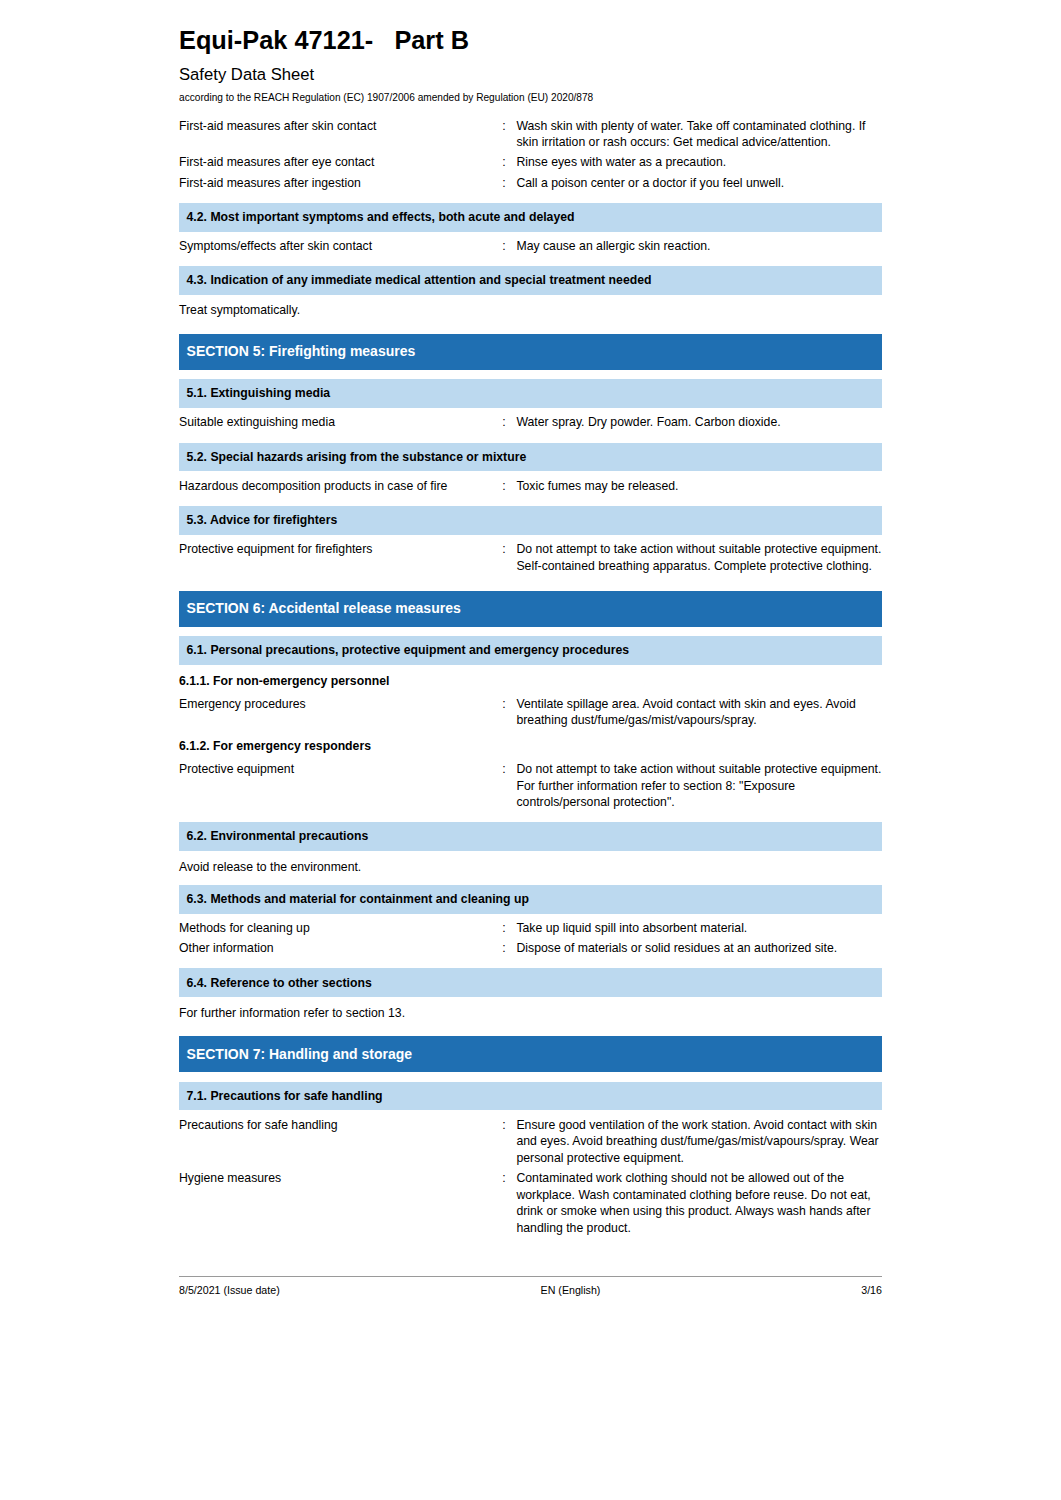Equi-Pak 47121- Part B
Safety Data Sheet
according to the REACH Regulation (EC) 1907/2006 amended by Regulation (EU) 2020/878
| First-aid measures after skin contact | : | Wash skin with plenty of water. Take off contaminated clothing. If skin irritation or rash occurs: Get medical advice/attention. |
| First-aid measures after eye contact | : | Rinse eyes with water as a precaution. |
| First-aid measures after ingestion | : | Call a poison center or a doctor if you feel unwell. |
4.2. Most important symptoms and effects, both acute and delayed
| Symptoms/effects after skin contact | : | May cause an allergic skin reaction. |
4.3. Indication of any immediate medical attention and special treatment needed
Treat symptomatically.
SECTION 5: Firefighting measures
5.1. Extinguishing media
| Suitable extinguishing media | : | Water spray. Dry powder. Foam. Carbon dioxide. |
5.2. Special hazards arising from the substance or mixture
| Hazardous decomposition products in case of fire | : | Toxic fumes may be released. |
5.3. Advice for firefighters
| Protective equipment for firefighters | : | Do not attempt to take action without suitable protective equipment. Self-contained breathing apparatus. Complete protective clothing. |
SECTION 6: Accidental release measures
6.1. Personal precautions, protective equipment and emergency procedures
6.1.1. For non-emergency personnel
| Emergency procedures | : | Ventilate spillage area. Avoid contact with skin and eyes. Avoid breathing dust/fume/gas/mist/vapours/spray. |
6.1.2. For emergency responders
| Protective equipment | : | Do not attempt to take action without suitable protective equipment. For further information refer to section 8: "Exposure controls/personal protection". |
6.2. Environmental precautions
Avoid release to the environment.
6.3. Methods and material for containment and cleaning up
| Methods for cleaning up | : | Take up liquid spill into absorbent material. |
| Other information | : | Dispose of materials or solid residues at an authorized site. |
6.4. Reference to other sections
For further information refer to section 13.
SECTION 7: Handling and storage
7.1. Precautions for safe handling
| Precautions for safe handling | : | Ensure good ventilation of the work station. Avoid contact with skin and eyes. Avoid breathing dust/fume/gas/mist/vapours/spray. Wear personal protective equipment. |
| Hygiene measures | : | Contaminated work clothing should not be allowed out of the workplace. Wash contaminated clothing before reuse. Do not eat, drink or smoke when using this product. Always wash hands after handling the product. |
8/5/2021 (Issue date)
EN (English)
3/16